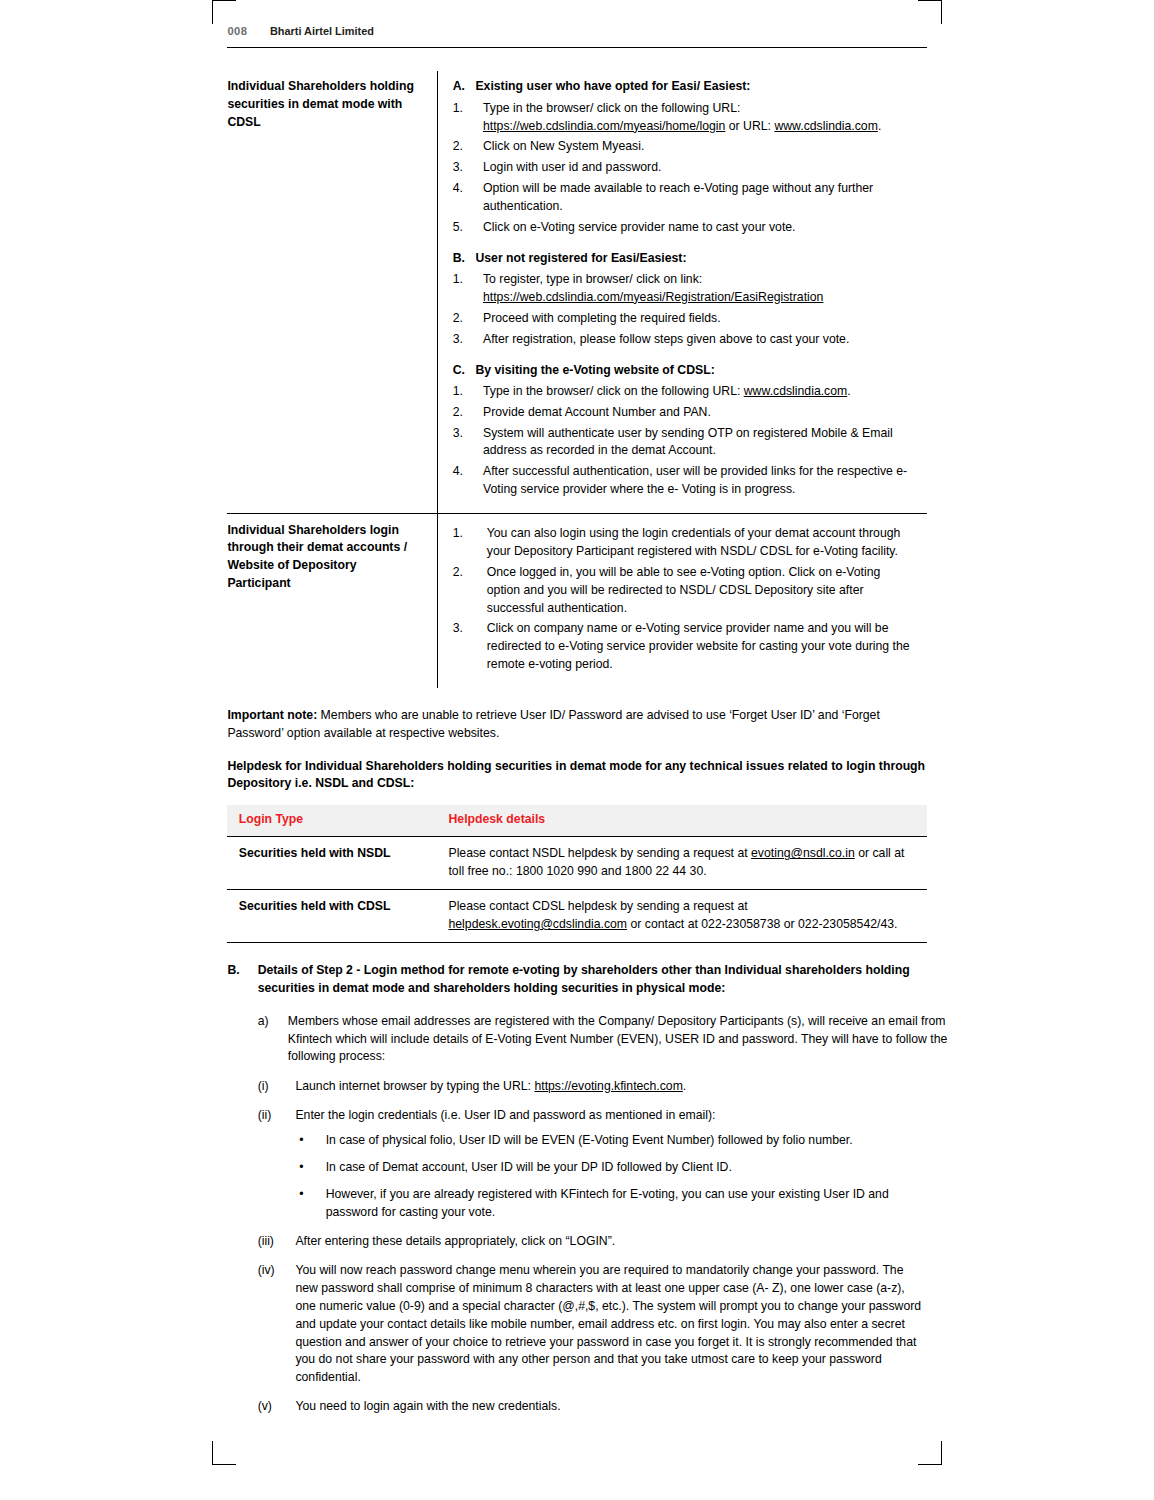008 Bharti Airtel Limited
| Individual Shareholders holding securities in demat mode with CDSL | A. Existing user who have opted for Easi/ Easiest: Type in the browser/ click on the following URL: https://web.cdslindia.com/myeasi/home/login or URL: www.cdslindia.com . Click on New System Myeasi. Login with user id and password. Option will be made available to reach e-Voting page without any further authentication. Click on e-Voting service provider name to cast your vote. B. User not registered for Easi/Easiest: To register, type in browser/ click on link: https://web.cdslindia.com/myeasi/Registration/EasiRegistration Proceed with completing the required fields. After registration, please follow steps given above to cast your vote. C. By visiting the e-Voting website of CDSL: Type in the browser/ click on the following URL: www.cdslindia.com . Provide demat Account Number and PAN. System will authenticate user by sending OTP on registered Mobile & Email address as recorded in the demat Account. After successful authentication, user will be provided links for the respective e-Voting service provider where the e- Voting is in progress. |
| Individual Shareholders login through their demat accounts / Website of Depository Participant | You can also login using the login credentials of your demat account through your Depository Participant registered with NSDL/ CDSL for e-Voting facility. Once logged in, you will be able to see e-Voting option. Click on e-Voting option and you will be redirected to NSDL/ CDSL Depository site after successful authentication. Click on company name or e-Voting service provider name and you will be redirected to e-Voting service provider website for casting your vote during the remote e-voting period. |
Important note: Members who are unable to retrieve User ID/ Password are advised to use ‘Forget User ID’ and ‘Forget Password’ option available at respective websites.
Helpdesk for Individual Shareholders holding securities in demat mode for any technical issues related to login through Depository i.e. NSDL and CDSL:
| Login Type | Helpdesk details |
| --- | --- |
| Securities held with NSDL | Please contact NSDL helpdesk by sending a request at evoting@nsdl.co.in or call at toll free no.: 1800 1020 990 and 1800 22 44 30. |
| Securities held with CDSL | Please contact CDSL helpdesk by sending a request at helpdesk.evoting@cdslindia.com or contact at 022-23058738 or 022-23058542/43. |
B. Details of Step 2 - Login method for remote e-voting by shareholders other than Individual shareholders holding securities in demat mode and shareholders holding securities in physical mode:
a) Members whose email addresses are registered with the Company/ Depository Participants (s), will receive an email from Kfintech which will include details of E-Voting Event Number (EVEN), USER ID and password. They will have to follow the following process:
(i) Launch internet browser by typing the URL: https://evoting.kfintech.com.
(ii) Enter the login credentials (i.e. User ID and password as mentioned in email):
In case of physical folio, User ID will be EVEN (E-Voting Event Number) followed by folio number.
In case of Demat account, User ID will be your DP ID followed by Client ID.
However, if you are already registered with KFintech for E-voting, you can use your existing User ID and password for casting your vote.
(iii) After entering these details appropriately, click on “LOGIN”.
(iv) You will now reach password change menu wherein you are required to mandatorily change your password. The new password shall comprise of minimum 8 characters with at least one upper case (A- Z), one lower case (a-z), one numeric value (0-9) and a special character (@,#,$, etc.). The system will prompt you to change your password and update your contact details like mobile number, email address etc. on first login. You may also enter a secret question and answer of your choice to retrieve your password in case you forget it. It is strongly recommended that you do not share your password with any other person and that you take utmost care to keep your password confidential.
(v) You need to login again with the new credentials.